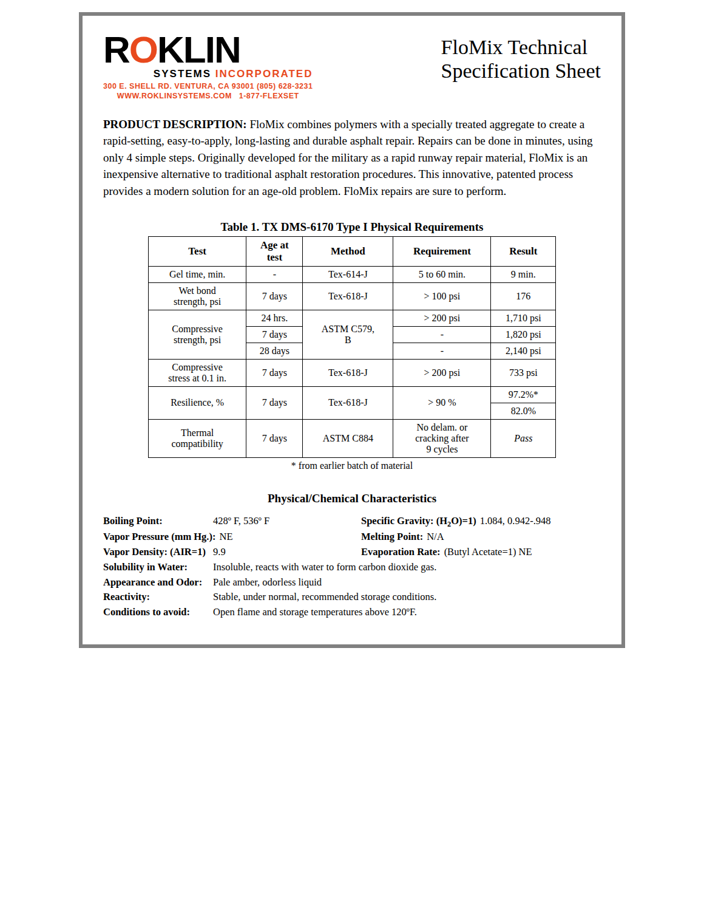ROKLIN
SYSTEMS INCORPORATED
300 E. SHELL RD. VENTURA, CA 93001 (805) 628-3231
WWW.ROKLINSYSTEMS.COM 1-877-FLEXSET
FloMix Technical
Specification Sheet
PRODUCT DESCRIPTION: FloMix combines polymers with a specially treated aggregate to create a rapid-setting, easy-to-apply, long-lasting and durable asphalt repair. Repairs can be done in minutes, using only 4 simple steps. Originally developed for the military as a rapid runway repair material, FloMix is an inexpensive alternative to traditional asphalt restoration procedures. This innovative, patented process provides a modern solution for an age-old problem. FloMix repairs are sure to perform.
Table 1. TX DMS-6170 Type I Physical Requirements
| Test | Age at test | Method | Requirement | Result |
| --- | --- | --- | --- | --- |
| Gel time, min. | - | Tex-614-J | 5 to 60 min. | 9 min. |
| Wet bond strength, psi | 7 days | Tex-618-J | > 100 psi | 176 |
| Compressive strength, psi | 24 hrs. | ASTM C579, B | > 200 psi | 1,710 psi |
| 7 days | - | 1,820 psi |
| 28 days | - | 2,140 psi |
| Compressive stress at 0.1 in. | 7 days | Tex-618-J | > 200 psi | 733 psi |
| Resilience, % | 7 days | Tex-618-J | > 90 % | 97.2%* |
| 82.0% |
| Thermal compatibility | 7 days | ASTM C884 | No delam. or cracking after 9 cycles | Pass |
* from earlier batch of material
Physical/Chemical Characteristics
Boiling Point: 428º F, 536º F
Specific Gravity: (H2O)=1) 1.084, 0.942-.948
Vapor Pressure (mm Hg.): NE
Melting Point: N/A
Vapor Density: (AIR=1) 9.9
Evaporation Rate: (Butyl Acetate=1) NE
Solubility in Water: Insoluble, reacts with water to form carbon dioxide gas.
Appearance and Odor: Pale amber, odorless liquid
Reactivity: Stable, under normal, recommended storage conditions.
Conditions to avoid: Open flame and storage temperatures above 120ºF.